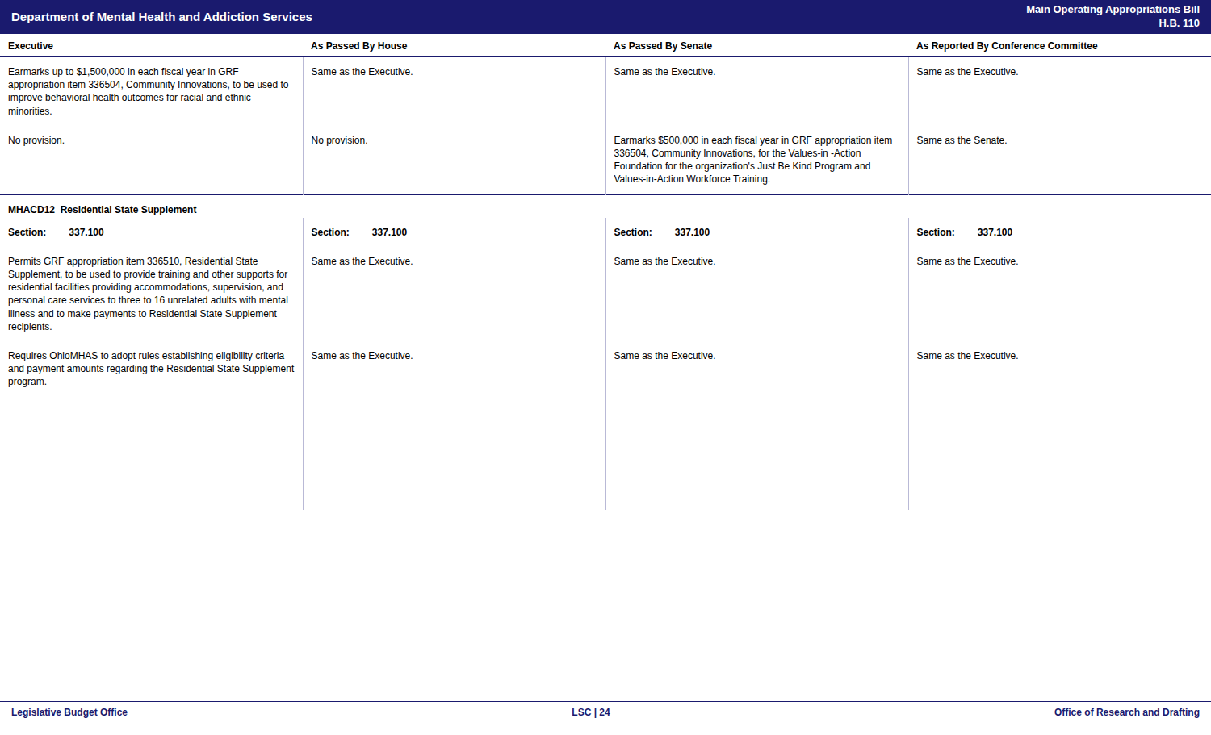Department of Mental Health and Addiction Services
Main Operating Appropriations Bill
H.B. 110
| Executive | As Passed By House | As Passed By Senate | As Reported By Conference Committee |
| --- | --- | --- | --- |
| Earmarks up to $1,500,000 in each fiscal year in GRF appropriation item 336504, Community Innovations, to be used to improve behavioral health outcomes for racial and ethnic minorities. | Same as the Executive. | Same as the Executive. | Same as the Executive. |
| No provision. | No provision. | Earmarks $500,000 in each fiscal year in GRF appropriation item 336504, Community Innovations, for the Values-in -Action Foundation for the organization's Just Be Kind Program and Values-in-Action Workforce Training. | Same as the Senate. |
| MHACD12 Residential State Supplement |
| Section: 337.100 | Section: 337.100 | Section: 337.100 | Section: 337.100 |
| Permits GRF appropriation item 336510, Residential State Supplement, to be used to provide training and other supports for residential facilities providing accommodations, supervision, and personal care services to three to 16 unrelated adults with mental illness and to make payments to Residential State Supplement recipients. | Same as the Executive. | Same as the Executive. | Same as the Executive. |
| Requires OhioMHAS to adopt rules establishing eligibility criteria and payment amounts regarding the Residential State Supplement program. | Same as the Executive. | Same as the Executive. | Same as the Executive. |
Legislative Budget Office
LSC | 24
Office of Research and Drafting